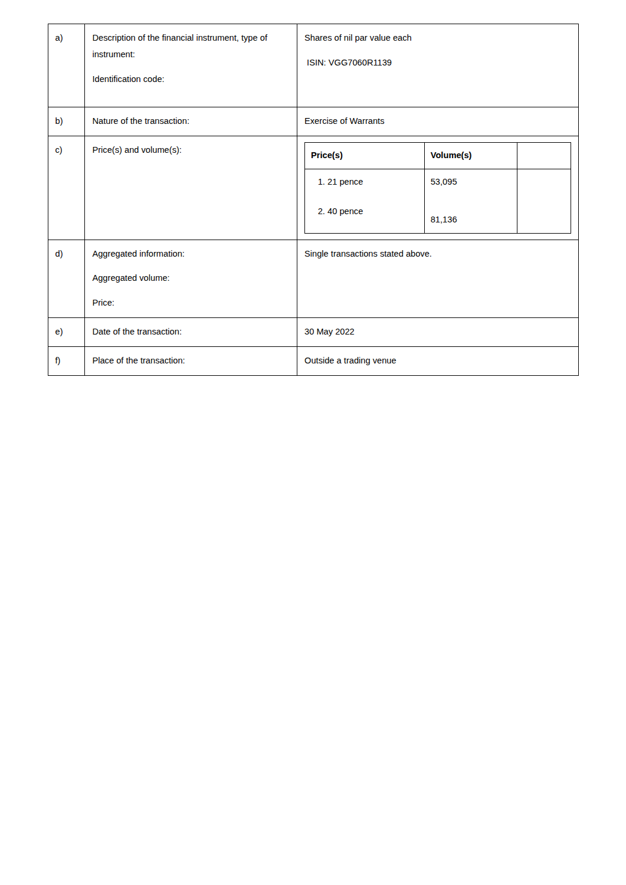| a) | Description of the financial instrument, type of instrument: Identification code: | Shares of nil par value each ISIN: VGG7060R1139 |
| b) | Nature of the transaction: | Exercise of Warrants |
| c) | Price(s) and volume(s): | / Price(s) / Volume(s) / / / --- / --- / --- / / 21 pence 40 pence / 53,095 81,136 / / |
| d) | Aggregated information: Aggregated volume: Price: | Single transactions stated above. |
| e) | Date of the transaction: | 30 May 2022 |
| f) | Place of the transaction: | Outside a trading venue |